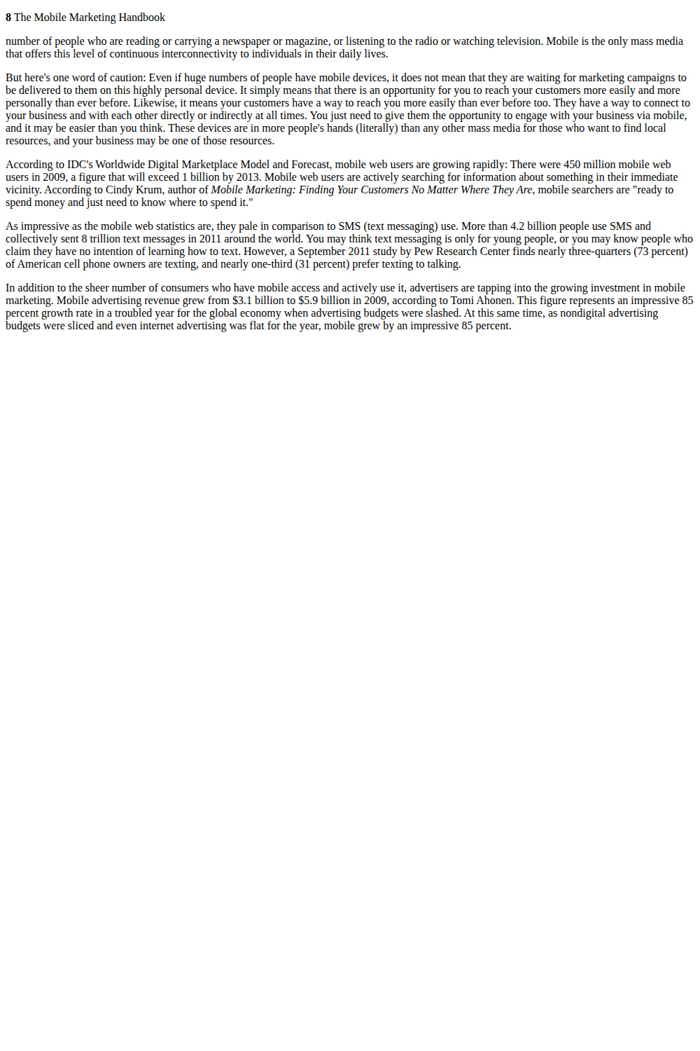8 The Mobile Marketing Handbook
number of people who are reading or carrying a newspaper or magazine, or listening to the radio or watching television. Mobile is the only mass media that offers this level of continuous interconnectivity to individuals in their daily lives.
But here's one word of caution: Even if huge numbers of people have mobile devices, it does not mean that they are waiting for marketing campaigns to be delivered to them on this highly personal device. It simply means that there is an opportunity for you to reach your customers more easily and more personally than ever before. Likewise, it means your customers have a way to reach you more easily than ever before too. They have a way to connect to your business and with each other directly or indirectly at all times. You just need to give them the opportunity to engage with your business via mobile, and it may be easier than you think. These devices are in more people's hands (literally) than any other mass media for those who want to find local resources, and your business may be one of those resources.
According to IDC's Worldwide Digital Marketplace Model and Forecast, mobile web users are growing rapidly: There were 450 million mobile web users in 2009, a figure that will exceed 1 billion by 2013. Mobile web users are actively searching for information about something in their immediate vicinity. According to Cindy Krum, author of Mobile Marketing: Finding Your Customers No Matter Where They Are, mobile searchers are "ready to spend money and just need to know where to spend it."
As impressive as the mobile web statistics are, they pale in comparison to SMS (text messaging) use. More than 4.2 billion people use SMS and collectively sent 8 trillion text messages in 2011 around the world. You may think text messaging is only for young people, or you may know people who claim they have no intention of learning how to text. However, a September 2011 study by Pew Research Center finds nearly three-quarters (73 percent) of American cell phone owners are texting, and nearly one-third (31 percent) prefer texting to talking.
In addition to the sheer number of consumers who have mobile access and actively use it, advertisers are tapping into the growing investment in mobile marketing. Mobile advertising revenue grew from $3.1 billion to $5.9 billion in 2009, according to Tomi Ahonen. This figure represents an impressive 85 percent growth rate in a troubled year for the global economy when advertising budgets were slashed. At this same time, as nondigital advertising budgets were sliced and even internet advertising was flat for the year, mobile grew by an impressive 85 percent.